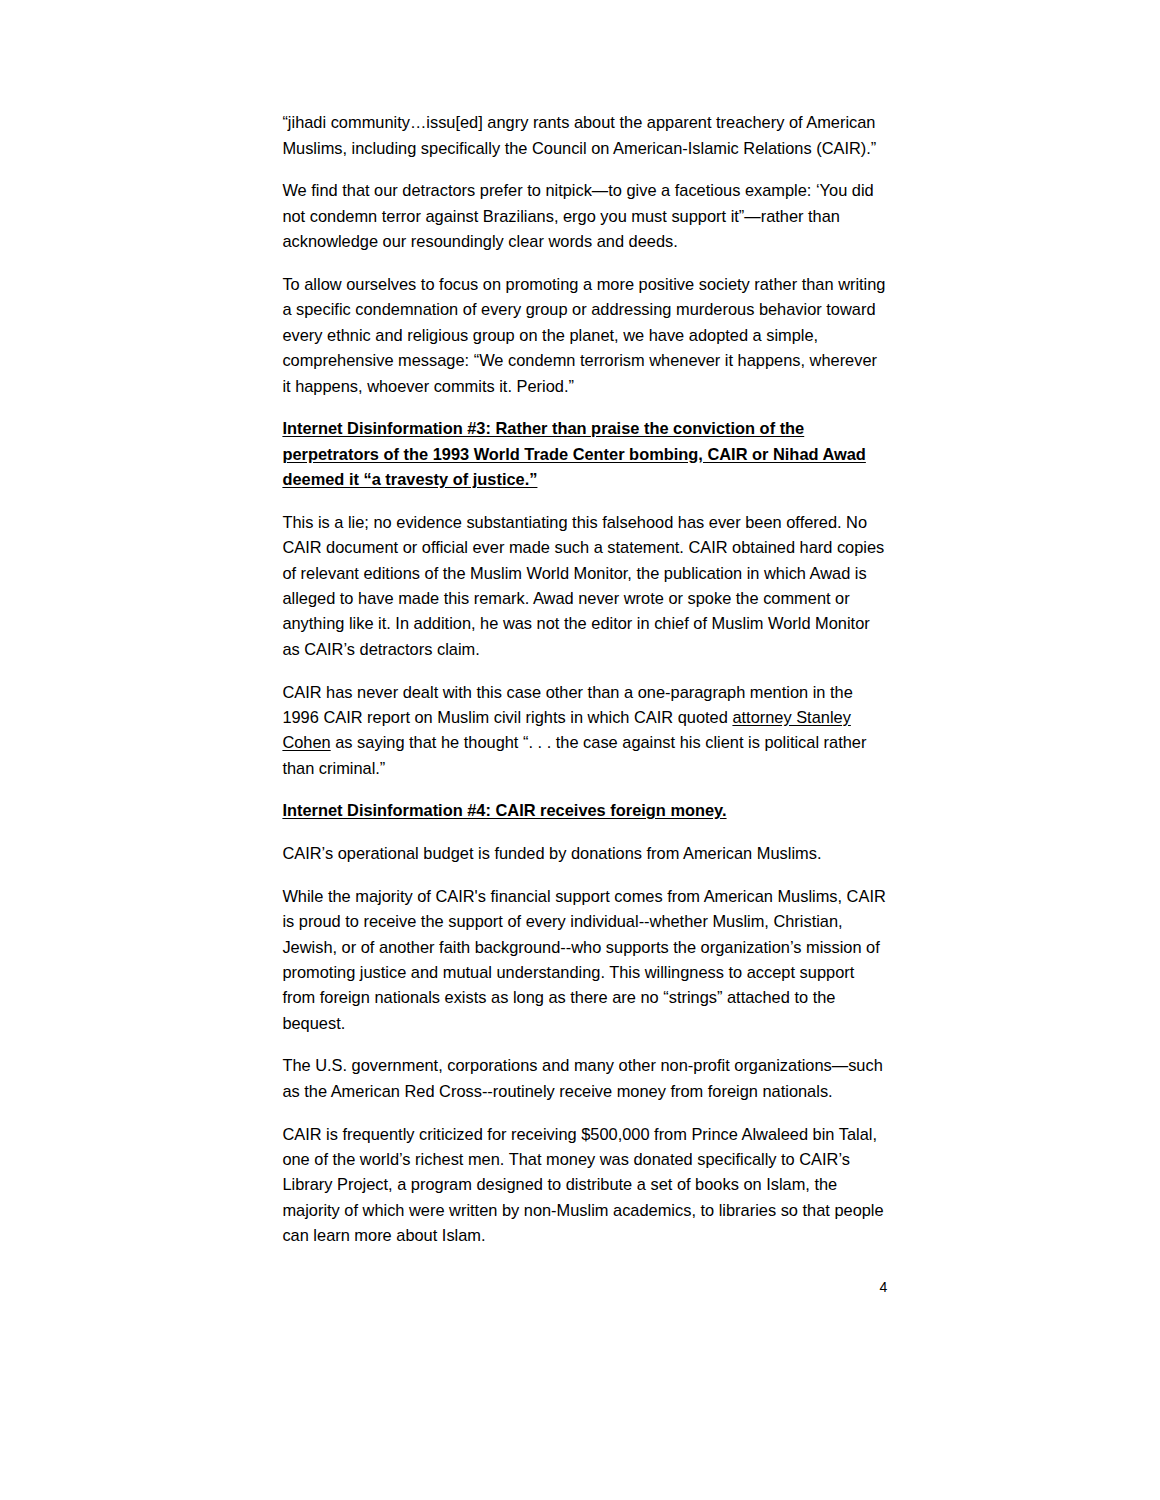“jihadi community…issu[ed] angry rants about the apparent treachery of American Muslims, including specifically the Council on American-Islamic Relations (CAIR).”
We find that our detractors prefer to nitpick—to give a facetious example: ‘You did not condemn terror against Brazilians, ergo you must support it”—rather than acknowledge our resoundingly clear words and deeds.
To allow ourselves to focus on promoting a more positive society rather than writing a specific condemnation of every group or addressing murderous behavior toward every ethnic and religious group on the planet, we have adopted a simple, comprehensive message: “We condemn terrorism whenever it happens, wherever it happens, whoever commits it. Period.”
Internet Disinformation #3: Rather than praise the conviction of the perpetrators of the 1993 World Trade Center bombing, CAIR or Nihad Awad deemed it “a travesty of justice.”
This is a lie; no evidence substantiating this falsehood has ever been offered. No CAIR document or official ever made such a statement. CAIR obtained hard copies of relevant editions of the Muslim World Monitor, the publication in which Awad is alleged to have made this remark. Awad never wrote or spoke the comment or anything like it. In addition, he was not the editor in chief of Muslim World Monitor as CAIR’s detractors claim.
CAIR has never dealt with this case other than a one-paragraph mention in the 1996 CAIR report on Muslim civil rights in which CAIR quoted attorney Stanley Cohen as saying that he thought “. . . the case against his client is political rather than criminal.”
Internet Disinformation #4: CAIR receives foreign money.
CAIR’s operational budget is funded by donations from American Muslims.
While the majority of CAIR's financial support comes from American Muslims, CAIR is proud to receive the support of every individual--whether Muslim, Christian, Jewish, or of another faith background--who supports the organization’s mission of promoting justice and mutual understanding. This willingness to accept support from foreign nationals exists as long as there are no “strings” attached to the bequest.
The U.S. government, corporations and many other non-profit organizations—such as the American Red Cross--routinely receive money from foreign nationals.
CAIR is frequently criticized for receiving $500,000 from Prince Alwaleed bin Talal, one of the world’s richest men. That money was donated specifically to CAIR’s Library Project, a program designed to distribute a set of books on Islam, the majority of which were written by non-Muslim academics, to libraries so that people can learn more about Islam.
4